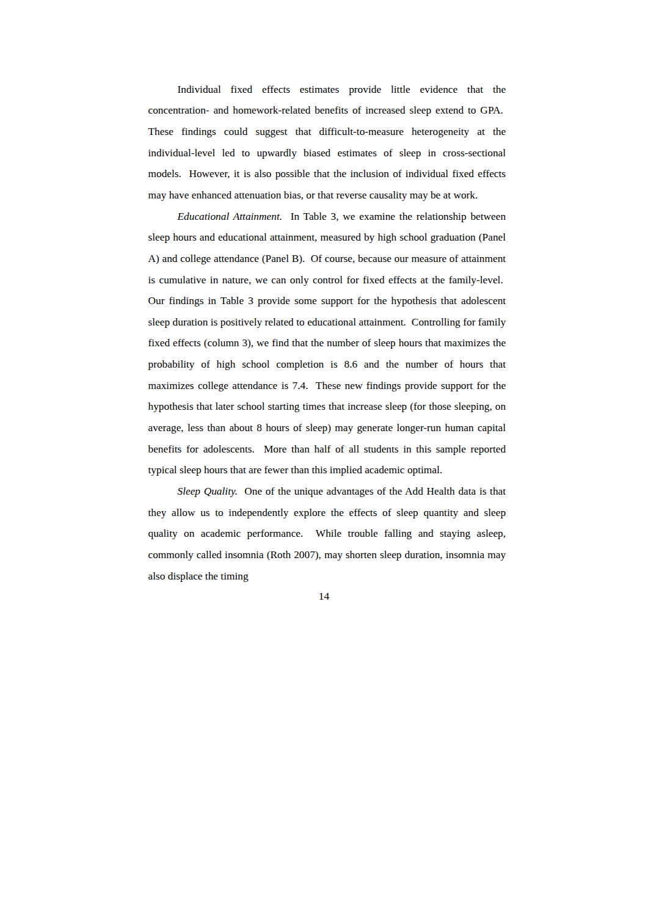Individual fixed effects estimates provide little evidence that the concentration- and homework-related benefits of increased sleep extend to GPA. These findings could suggest that difficult-to-measure heterogeneity at the individual-level led to upwardly biased estimates of sleep in cross-sectional models. However, it is also possible that the inclusion of individual fixed effects may have enhanced attenuation bias, or that reverse causality may be at work.
Educational Attainment. In Table 3, we examine the relationship between sleep hours and educational attainment, measured by high school graduation (Panel A) and college attendance (Panel B). Of course, because our measure of attainment is cumulative in nature, we can only control for fixed effects at the family-level. Our findings in Table 3 provide some support for the hypothesis that adolescent sleep duration is positively related to educational attainment. Controlling for family fixed effects (column 3), we find that the number of sleep hours that maximizes the probability of high school completion is 8.6 and the number of hours that maximizes college attendance is 7.4. These new findings provide support for the hypothesis that later school starting times that increase sleep (for those sleeping, on average, less than about 8 hours of sleep) may generate longer-run human capital benefits for adolescents. More than half of all students in this sample reported typical sleep hours that are fewer than this implied academic optimal.
Sleep Quality. One of the unique advantages of the Add Health data is that they allow us to independently explore the effects of sleep quantity and sleep quality on academic performance. While trouble falling and staying asleep, commonly called insomnia (Roth 2007), may shorten sleep duration, insomnia may also displace the timing
14